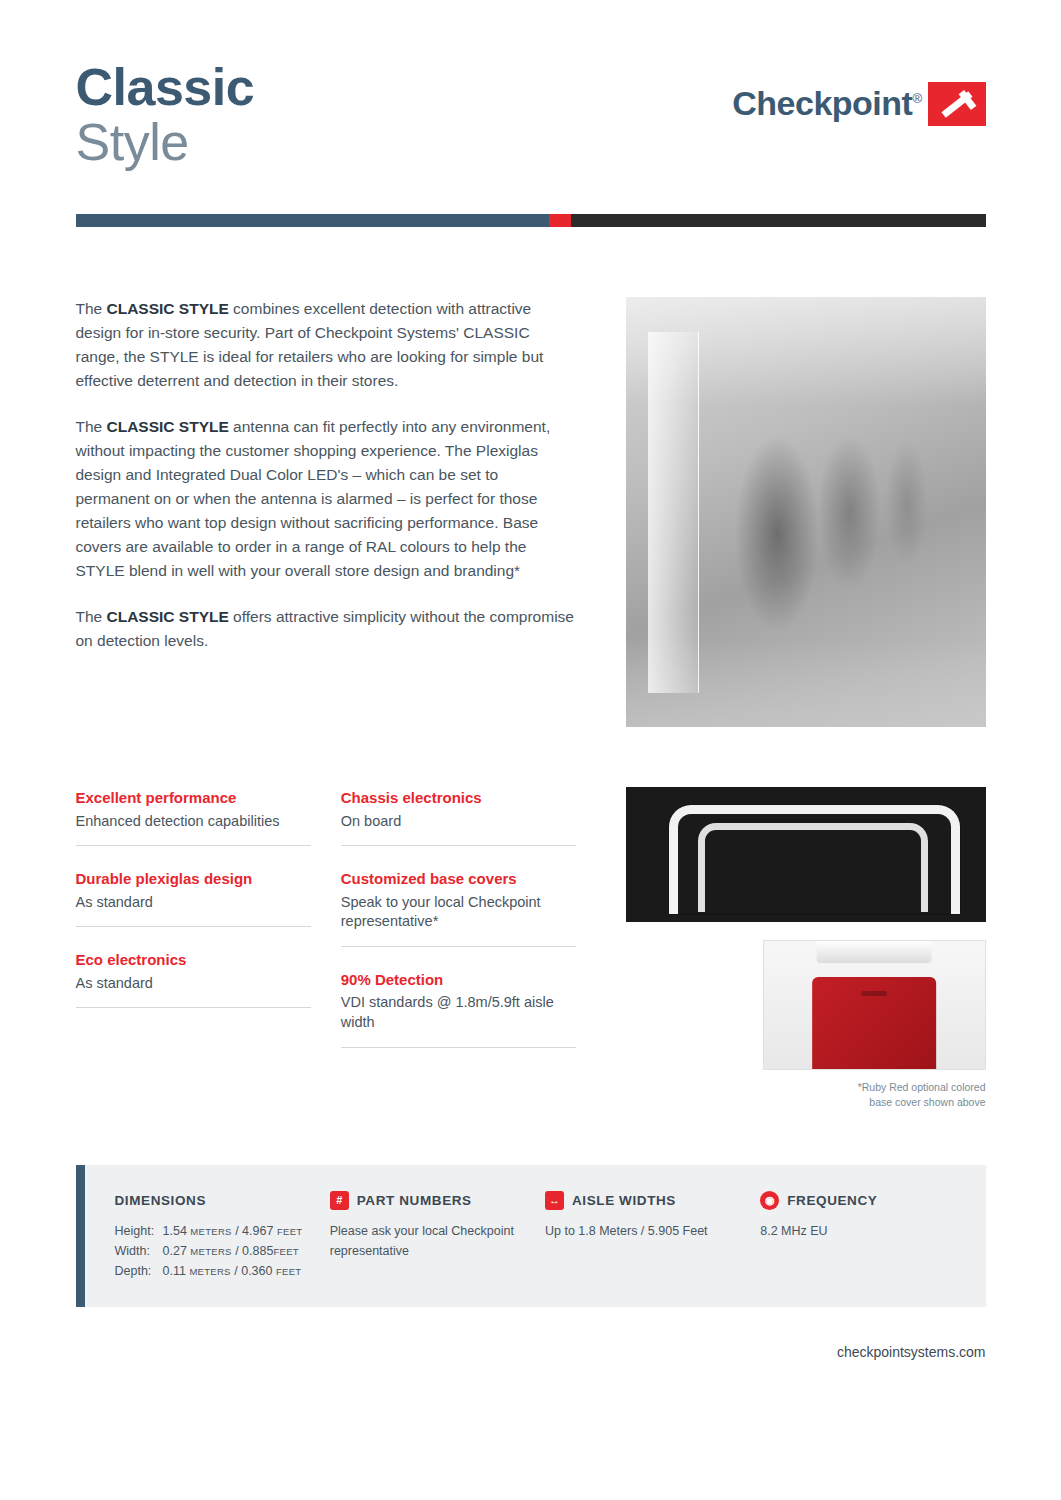Classic
Style
Checkpoint®
The CLASSIC STYLE combines excellent detection with attractive design for in-store security. Part of Checkpoint Systems' CLASSIC range, the STYLE is ideal for retailers who are looking for simple but effective deterrent and detection in their stores.
The CLASSIC STYLE antenna can fit perfectly into any environment, without impacting the customer shopping experience. The Plexiglas design and Integrated Dual Color LED's – which can be set to permanent on or when the antenna is alarmed – is perfect for those retailers who want top design without sacrificing performance. Base covers are available to order in a range of RAL colours to help the STYLE blend in well with your overall store design and branding*
The CLASSIC STYLE offers attractive simplicity without the compromise on detection levels.
Excellent performance
Enhanced detection capabilities
Durable plexiglas design
As standard
Eco electronics
As standard
Chassis electronics
On board
Customized base covers
Speak to your local Checkpoint representative*
90% Detection
VDI standards @ 1.8m/5.9ft aisle width
*Ruby Red optional colored
base cover shown above
DIMENSIONS
Height: 1.54 METERS / 4.967 FEET
Width: 0.27 METERS / 0.885FEET
Depth: 0.11 METERS / 0.360 FEET
#
PART NUMBERS
Please ask your local Checkpoint representative
↔
AISLE WIDTHS
Up to 1.8 Meters / 5.905 Feet
◉
FREQUENCY
8.2 MHz EU
checkpointsystems.com